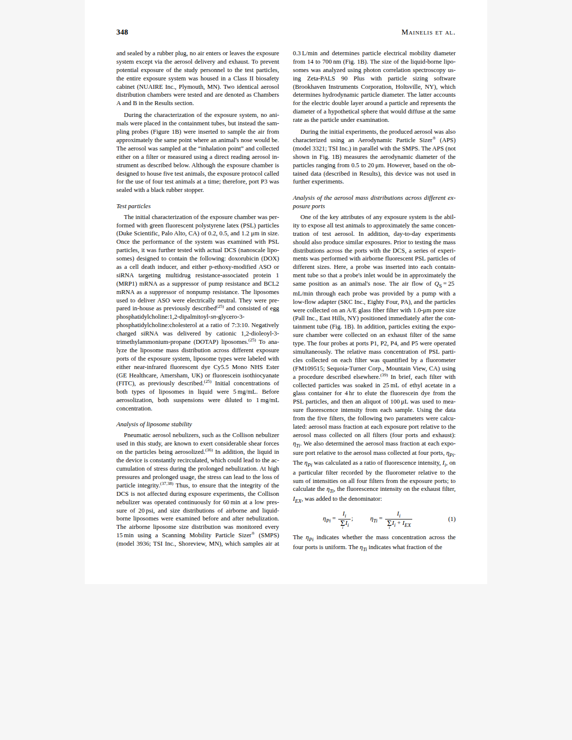348 Mainelis et al.
and sealed by a rubber plug, no air enters or leaves the exposure system except via the aerosol delivery and exhaust. To prevent potential exposure of the study personnel to the test particles, the entire exposure system was housed in a Class II biosafety cabinet (NUAIRE Inc., Plymouth, MN). Two identical aerosol distribution chambers were tested and are denoted as Chambers A and B in the Results section.
During the characterization of the exposure system, no animals were placed in the containment tubes, but instead the sampling probes (Figure 1B) were inserted to sample the air from approximately the same point where an animal's nose would be. The aerosol was sampled at the “inhalation point” and collected either on a filter or measured using a direct reading aerosol instrument as described below. Although the exposure chamber is designed to house five test animals, the exposure protocol called for the use of four test animals at a time; therefore, port P3 was sealed with a black rubber stopper.
Test particles
The initial characterization of the exposure chamber was performed with green fluorescent polystyrene latex (PSL) particles (Duke Scientific, Palo Alto, CA) of 0.2, 0.5, and 1.2 μm in size. Once the performance of the system was examined with PSL particles, it was further tested with actual DCS (nanoscale liposomes) designed to contain the following: doxorubicin (DOX) as a cell death inducer, and either p-ethoxy-modified ASO or siRNA targeting multidrug resistance-associated protein 1 (MRP1) mRNA as a suppressor of pump resistance and BCL2 mRNA as a suppressor of nonpump resistance. The liposomes used to deliver ASO were electrically neutral. They were prepared in-house as previously described(25) and consisted of egg phosphatidylcholine:1,2-dipalmitoyl-sn-glycero-3-phosphatidylcholine:cholesterol at a ratio of 7:3:10. Negatively charged siRNA was delivered by cationic 1,2-dioleoyl-3-trimethylammonium-propane (DOTAP) liposomes.(25) To analyze the liposome mass distribution across different exposure ports of the exposure system, liposome types were labeled with either near-infrared fluorescent dye Cy5.5 Mono NHS Ester (GE Healthcare, Amersham, UK) or fluorescein isothiocyanate (FITC), as previously described.(25) Initial concentrations of both types of liposomes in liquid were 5 mg/mL. Before aerosolization, both suspensions were diluted to 1 mg/mL concentration.
Analysis of liposome stability
Pneumatic aerosol nebulizers, such as the Collison nebulizer used in this study, are known to exert considerable shear forces on the particles being aerosolized.(36) In addition, the liquid in the device is constantly recirculated, which could lead to the accumulation of stress during the prolonged nebulization. At high pressures and prolonged usage, the stress can lead to the loss of particle integrity.(37,38) Thus, to ensure that the integrity of the DCS is not affected during exposure experiments, the Collison nebulizer was operated continuously for 60 min at a low pressure of 20 psi, and size distributions of airborne and liquid-borne liposomes were examined before and after nebulization. The airborne liposome size distribution was monitored every 15 min using a Scanning Mobility Particle Sizer® (SMPS) (model 3936; TSI Inc., Shoreview, MN), which samples air at 0.3 L/min and determines particle electrical mobility diameter from 14 to 700 nm (Fig. 1B). The size of the liquid-borne liposomes was analyzed using photon correlation spectroscopy using Zeta-PALS 90 Plus with particle sizing software (Brookhaven Instruments Corporation, Holtsville, NY), which determines hydrodynamic particle diameter. The latter accounts for the electric double layer around a particle and represents the diameter of a hypothetical sphere that would diffuse at the same rate as the particle under examination.
During the initial experiments, the produced aerosol was also characterized using an Aerodynamic Particle Sizer® (APS) (model 3321; TSI Inc.) in parallel with the SMPS. The APS (not shown in Fig. 1B) measures the aerodynamic diameter of the particles ranging from 0.5 to 20 μm. However, based on the obtained data (described in Results), this device was not used in further experiments.
Analysis of the aerosol mass distributions across different exposure ports
One of the key attributes of any exposure system is the ability to expose all test animals to approximately the same concentration of test aerosol. In addition, day-to-day experiments should also produce similar exposures. Prior to testing the mass distributions across the ports with the DCS, a series of experiments was performed with airborne fluorescent PSL particles of different sizes. Here, a probe was inserted into each containment tube so that a probe's inlet would be in approximately the same position as an animal's nose. The air flow of QS = 25 mL/min through each probe was provided by a pump with a low-flow adapter (SKC Inc., Eighty Four, PA), and the particles were collected on an A/E glass fiber filter with 1.0-μm pore size (Pall Inc., East Hills, NY) positioned immediately after the containment tube (Fig. 1B). In addition, particles exiting the exposure chamber were collected on an exhaust filter of the same type. The four probes at ports P1, P2, P4, and P5 were operated simultaneously. The relative mass concentration of PSL particles collected on each filter was quantified by a fluorometer (FM109515; Sequoia-Turner Corp., Mountain View, CA) using a procedure described elsewhere.(39) In brief, each filter with collected particles was soaked in 25 mL of ethyl acetate in a glass container for 4 hr to elute the fluorescein dye from the PSL particles, and then an aliquot of 100 μL was used to measure fluorescence intensity from each sample. Using the data from the five filters, the following two parameters were calculated: aerosol mass fraction at each exposure port relative to the aerosol mass collected on all filters (four ports and exhaust): ηTi. We also determined the aerosol mass fraction at each exposure port relative to the aerosol mass collected at four ports, ηPi. The ηPi was calculated as a ratio of fluorescence intensity, Ii, on a particular filter recorded by the fluorometer relative to the sum of intensities on all four filters from the exposure ports; to calculate the ηTi, the fluorescence intensity on the exhaust filter, IEX, was added to the denominator:
ηPi = Ii Σi Ii ; ηTi = Ii Σi Ii + IEX
(1)
The ηPi indicates whether the mass concentration across the four ports is uniform. The ηTi indicates what fraction of the